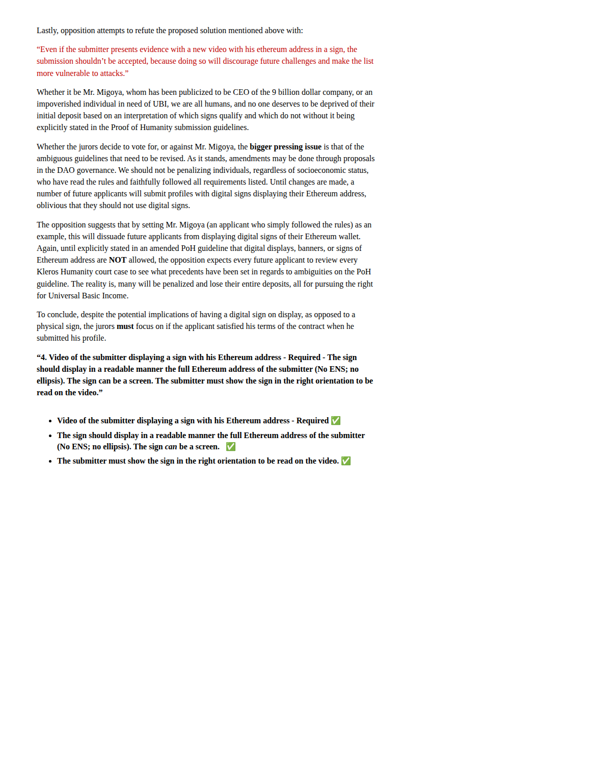Lastly, opposition attempts to refute the proposed solution mentioned above with:
“Even if the submitter presents evidence with a new video with his ethereum address in a sign, the submission shouldn’t be accepted, because doing so will discourage future challenges and make the list more vulnerable to attacks.”
Whether it be Mr. Migoya, whom has been publicized to be CEO of the 9 billion dollar company, or an impoverished individual in need of UBI, we are all humans, and no one deserves to be deprived of their initial deposit based on an interpretation of which signs qualify and which do not without it being explicitly stated in the Proof of Humanity submission guidelines.
Whether the jurors decide to vote for, or against Mr. Migoya, the bigger pressing issue is that of the ambiguous guidelines that need to be revised. As it stands, amendments may be done through proposals in the DAO governance. We should not be penalizing individuals, regardless of socioeconomic status, who have read the rules and faithfully followed all requirements listed. Until changes are made, a number of future applicants will submit profiles with digital signs displaying their Ethereum address, oblivious that they should not use digital signs.
The opposition suggests that by setting Mr. Migoya (an applicant who simply followed the rules) as an example, this will dissuade future applicants from displaying digital signs of their Ethereum wallet. Again, until explicitly stated in an amended PoH guideline that digital displays, banners, or signs of Ethereum address are NOT allowed, the opposition expects every future applicant to review every Kleros Humanity court case to see what precedents have been set in regards to ambiguities on the PoH guideline. The reality is, many will be penalized and lose their entire deposits, all for pursuing the right for Universal Basic Income.
To conclude, despite the potential implications of having a digital sign on display, as opposed to a physical sign, the jurors must focus on if the applicant satisfied his terms of the contract when he submitted his profile.
“4. Video of the submitter displaying a sign with his Ethereum address - Required - The sign should display in a readable manner the full Ethereum address of the submitter (No ENS; no ellipsis). The sign can be a screen. The submitter must show the sign in the right orientation to be read on the video.”
Video of the submitter displaying a sign with his Ethereum address - Required ✅
The sign should display in a readable manner the full Ethereum address of the submitter (No ENS; no ellipsis). The sign can be a screen. ✅
The submitter must show the sign in the right orientation to be read on the video. ✅